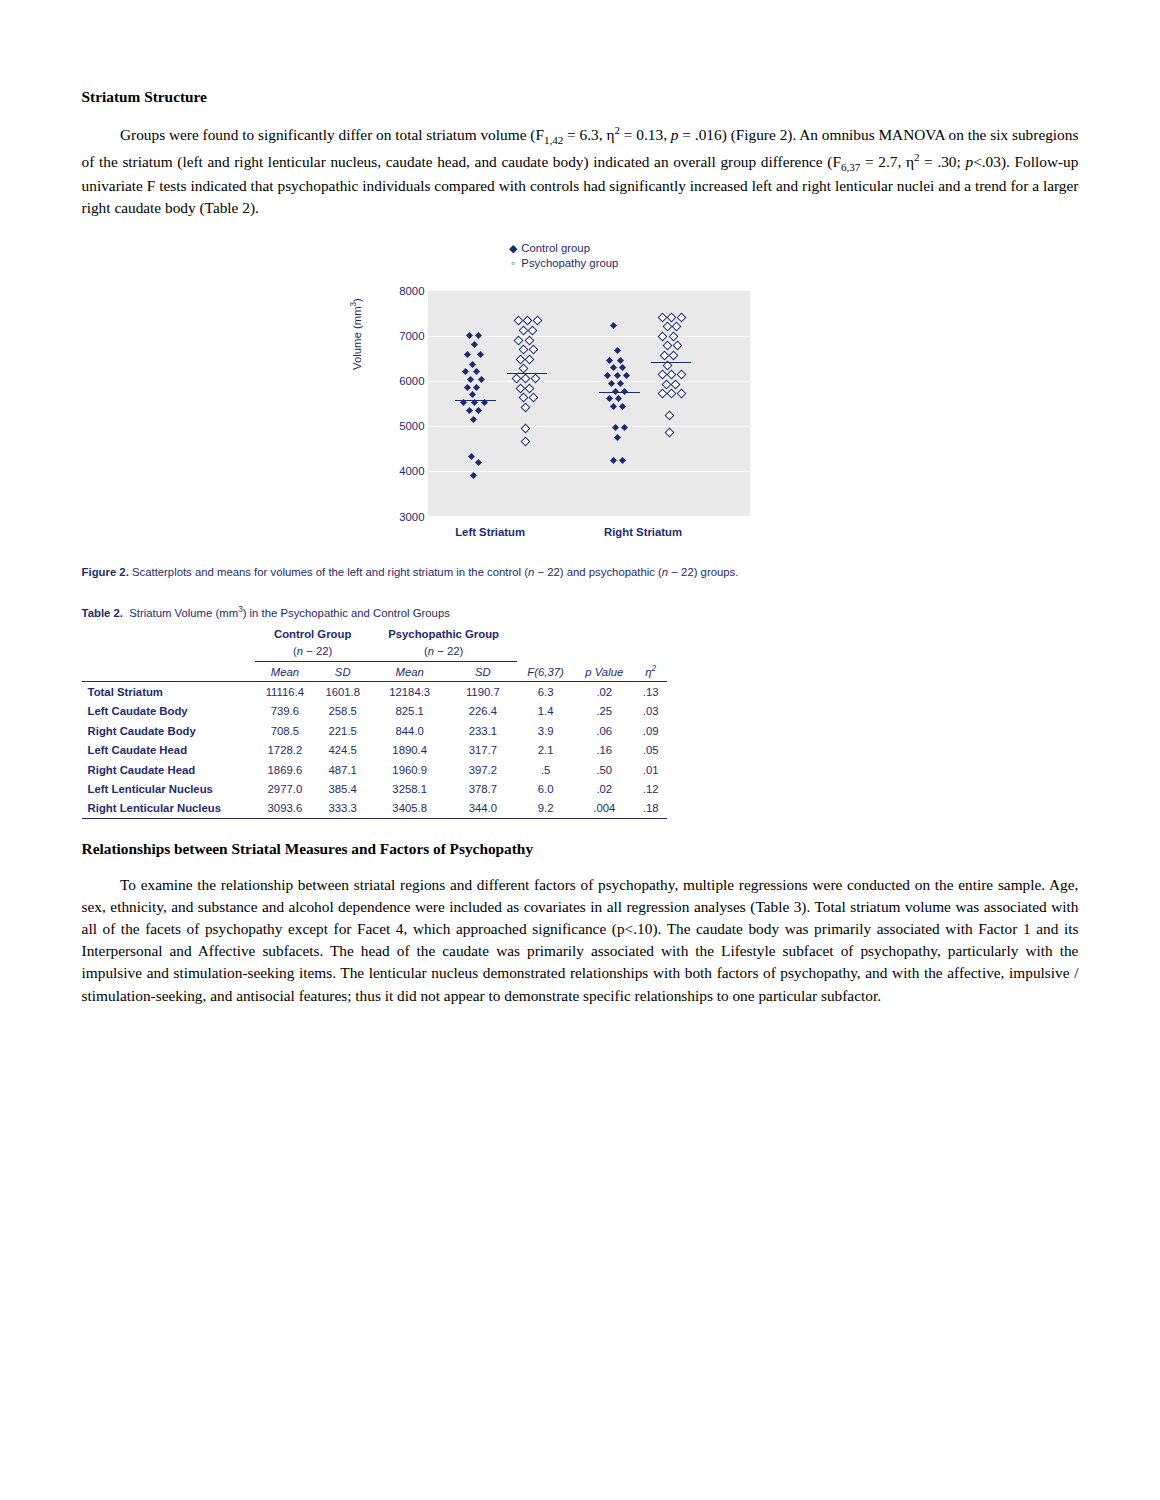Striatum Structure
Groups were found to significantly differ on total striatum volume (F1,42 = 6.3, η2 = 0.13, p = .016) (Figure 2). An omnibus MANOVA on the six subregions of the striatum (left and right lenticular nucleus, caudate head, and caudate body) indicated an overall group difference (F6,37 = 2.7, η2 = .30; p<.03). Follow-up univariate F tests indicated that psychopathic individuals compared with controls had significantly increased left and right lenticular nuclei and a trend for a larger right caudate body (Table 2).
◆ Control group
◦ Psychopathy group
Volume (mm3)
8000
7000
6000
5000
4000
3000
Left Striatum
Right Striatum
Figure 2. Scatterplots and means for volumes of the left and right striatum in the control (n − 22) and psychopathic (n − 22) groups.
Table 2. Striatum Volume (mm3) in the Psychopathic and Control Groups
| | Control Group ( n − 22) | Psychopathic Group ( n − 22) | | | |
| | Mean | SD | Mean | SD | F(6,37) | p Value | η 2 |
| Total Striatum | 11116.4 | 1601.8 | 12184.3 | 1190.7 | 6.3 | .02 | .13 |
| Left Caudate Body | 739.6 | 258.5 | 825.1 | 226.4 | 1.4 | .25 | .03 |
| Right Caudate Body | 708.5 | 221.5 | 844.0 | 233.1 | 3.9 | .06 | .09 |
| Left Caudate Head | 1728.2 | 424.5 | 1890.4 | 317.7 | 2.1 | .16 | .05 |
| Right Caudate Head | 1869.6 | 487.1 | 1960.9 | 397.2 | .5 | .50 | .01 |
| Left Lenticular Nucleus | 2977.0 | 385.4 | 3258.1 | 378.7 | 6.0 | .02 | .12 |
| Right Lenticular Nucleus | 3093.6 | 333.3 | 3405.8 | 344.0 | 9.2 | .004 | .18 |
Relationships between Striatal Measures and Factors of Psychopathy
To examine the relationship between striatal regions and different factors of psychopathy, multiple regressions were conducted on the entire sample. Age, sex, ethnicity, and substance and alcohol dependence were included as covariates in all regression analyses (Table 3). Total striatum volume was associated with all of the facets of psychopathy except for Facet 4, which approached significance (p<.10). The caudate body was primarily associated with Factor 1 and its Interpersonal and Affective subfacets. The head of the caudate was primarily associated with the Lifestyle subfacet of psychopathy, particularly with the impulsive and stimulation-seeking items. The lenticular nucleus demonstrated relationships with both factors of psychopathy, and with the affective, impulsive / stimulation-seeking, and antisocial features; thus it did not appear to demonstrate specific relationships to one particular subfactor.